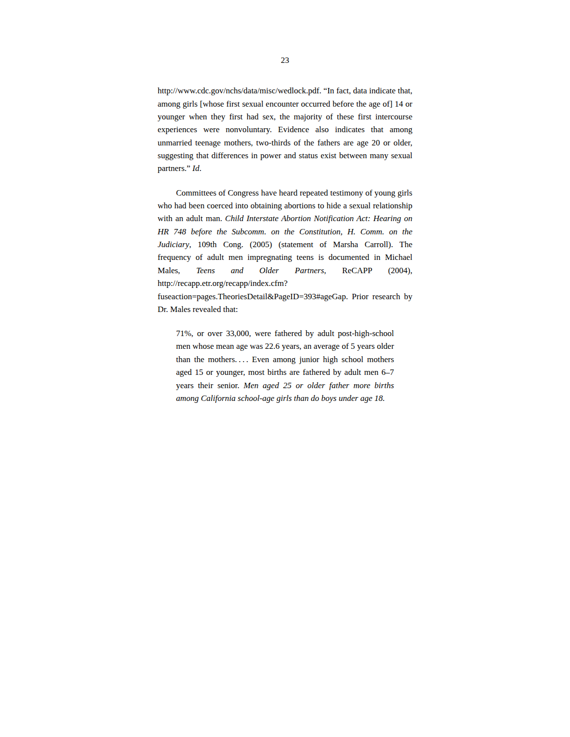23
http://www.cdc.gov/nchs/data/misc/wedlock.pdf. “In fact, data indicate that, among girls [whose first sexual encounter occurred before the age of] 14 or younger when they first had sex, the majority of these first intercourse experiences were nonvoluntary. Evidence also indicates that among unmarried teenage mothers, two-thirds of the fathers are age 20 or older, suggesting that differences in power and status exist between many sexual partners.” Id.
Committees of Congress have heard repeated testimony of young girls who had been coerced into obtaining abortions to hide a sexual relationship with an adult man. Child Interstate Abortion Notification Act: Hearing on HR 748 before the Subcomm. on the Constitution, H. Comm. on the Judiciary, 109th Cong. (2005) (statement of Marsha Carroll). The frequency of adult men impregnating teens is documented in Michael Males, Teens and Older Partners, ReCAPP (2004), http://recapp.etr.org/recapp/index.cfm?fuseaction=pages.TheoriesDetail&PageID=393#ageGap. Prior research by Dr. Males revealed that:
71%, or over 33,000, were fathered by adult post-high-school men whose mean age was 22.6 years, an average of 5 years older than the mothers. . . . Even among junior high school mothers aged 15 or younger, most births are fathered by adult men 6–7 years their senior. Men aged 25 or older father more births among California school-age girls than do boys under age 18.